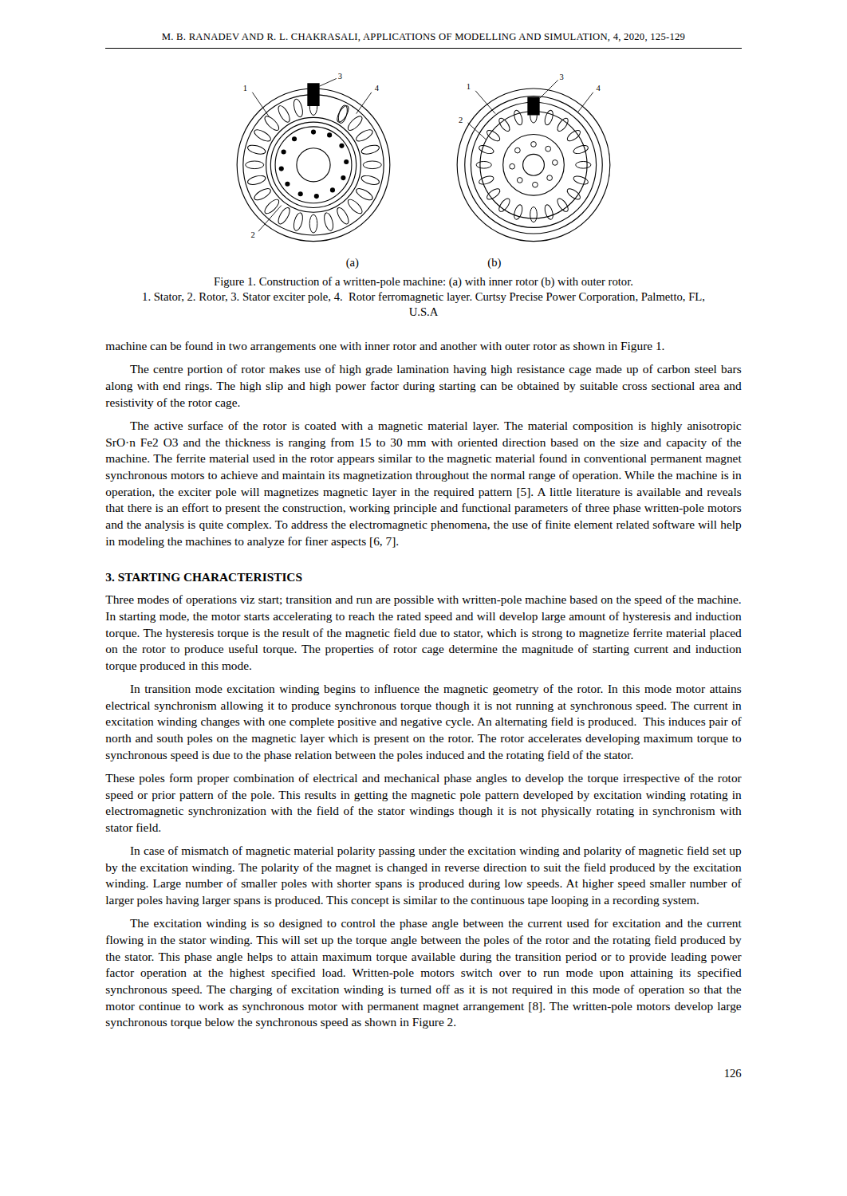M. B. RANADEV AND R. L. CHAKRASALI, APPLICATIONS OF MODELLING AND SIMULATION, 4, 2020, 125-129
1 3 4 2
1 3 4 2
(a) (b)
Figure 1. Construction of a written-pole machine: (a) with inner rotor (b) with outer rotor.
1. Stator, 2. Rotor, 3. Stator exciter pole, 4. Rotor ferromagnetic layer. Curtsy Precise Power Corporation, Palmetto, FL,
U.S.A
machine can be found in two arrangements one with inner rotor and another with outer rotor as shown in Figure 1.
The centre portion of rotor makes use of high grade lamination having high resistance cage made up of carbon steel bars along with end rings. The high slip and high power factor during starting can be obtained by suitable cross sectional area and resistivity of the rotor cage.
The active surface of the rotor is coated with a magnetic material layer. The material composition is highly anisotropic SrO·n Fe2 O3 and the thickness is ranging from 15 to 30 mm with oriented direction based on the size and capacity of the machine. The ferrite material used in the rotor appears similar to the magnetic material found in conventional permanent magnet synchronous motors to achieve and maintain its magnetization throughout the normal range of operation. While the machine is in operation, the exciter pole will magnetizes magnetic layer in the required pattern [5]. A little literature is available and reveals that there is an effort to present the construction, working principle and functional parameters of three phase written-pole motors and the analysis is quite complex. To address the electromagnetic phenomena, the use of finite element related software will help in modeling the machines to analyze for finer aspects [6, 7].
3. STARTING CHARACTERISTICS
Three modes of operations viz start; transition and run are possible with written-pole machine based on the speed of the machine. In starting mode, the motor starts accelerating to reach the rated speed and will develop large amount of hysteresis and induction torque. The hysteresis torque is the result of the magnetic field due to stator, which is strong to magnetize ferrite material placed on the rotor to produce useful torque. The properties of rotor cage determine the magnitude of starting current and induction torque produced in this mode.
In transition mode excitation winding begins to influence the magnetic geometry of the rotor. In this mode motor attains electrical synchronism allowing it to produce synchronous torque though it is not running at synchronous speed. The current in excitation winding changes with one complete positive and negative cycle. An alternating field is produced. This induces pair of north and south poles on the magnetic layer which is present on the rotor. The rotor accelerates developing maximum torque to synchronous speed is due to the phase relation between the poles induced and the rotating field of the stator.
These poles form proper combination of electrical and mechanical phase angles to develop the torque irrespective of the rotor speed or prior pattern of the pole. This results in getting the magnetic pole pattern developed by excitation winding rotating in electromagnetic synchronization with the field of the stator windings though it is not physically rotating in synchronism with stator field.
In case of mismatch of magnetic material polarity passing under the excitation winding and polarity of magnetic field set up by the excitation winding. The polarity of the magnet is changed in reverse direction to suit the field produced by the excitation winding. Large number of smaller poles with shorter spans is produced during low speeds. At higher speed smaller number of larger poles having larger spans is produced. This concept is similar to the continuous tape looping in a recording system.
The excitation winding is so designed to control the phase angle between the current used for excitation and the current flowing in the stator winding. This will set up the torque angle between the poles of the rotor and the rotating field produced by the stator. This phase angle helps to attain maximum torque available during the transition period or to provide leading power factor operation at the highest specified load. Written-pole motors switch over to run mode upon attaining its specified synchronous speed. The charging of excitation winding is turned off as it is not required in this mode of operation so that the motor continue to work as synchronous motor with permanent magnet arrangement [8]. The written-pole motors develop large synchronous torque below the synchronous speed as shown in Figure 2.
126